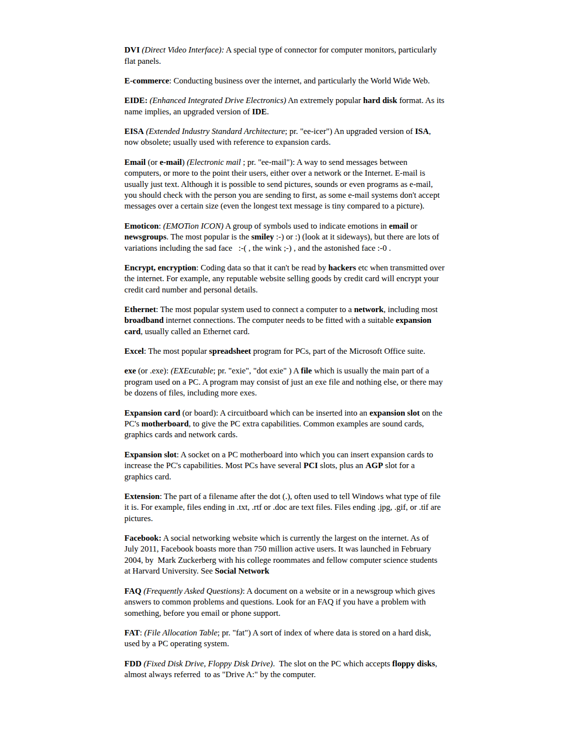DVI (Direct Video Interface): A special type of connector for computer monitors, particularly flat panels.
E-commerce: Conducting business over the internet, and particularly the World Wide Web.
EIDE: (Enhanced Integrated Drive Electronics) An extremely popular hard disk format. As its name implies, an upgraded version of IDE.
EISA (Extended Industry Standard Architecture; pr. "ee-icer") An upgraded version of ISA, now obsolete; usually used with reference to expansion cards.
Email (or e-mail) (Electronic mail ; pr. "ee-mail"): A way to send messages between computers, or more to the point their users, either over a network or the Internet. E-mail is usually just text. Although it is possible to send pictures, sounds or even programs as e-mail, you should check with the person you are sending to first, as some e-mail systems don't accept messages over a certain size (even the longest text message is tiny compared to a picture).
Emoticon: (EMOTion ICON) A group of symbols used to indicate emotions in email or newsgroups. The most popular is the smiley :-) or :) (look at it sideways), but there are lots of variations including the sad face :-( , the wink ;-) , and the astonished face :-0 .
Encrypt, encryption: Coding data so that it can't be read by hackers etc when transmitted over the internet. For example, any reputable website selling goods by credit card will encrypt your credit card number and personal details.
Ethernet: The most popular system used to connect a computer to a network, including most broadband internet connections. The computer needs to be fitted with a suitable expansion card, usually called an Ethernet card.
Excel: The most popular spreadsheet program for PCs, part of the Microsoft Office suite.
exe (or .exe): (EXEcutable; pr. "exie", "dot exie" ) A file which is usually the main part of a program used on a PC. A program may consist of just an exe file and nothing else, or there may be dozens of files, including more exes.
Expansion card (or board): A circuitboard which can be inserted into an expansion slot on the PC's motherboard, to give the PC extra capabilities. Common examples are sound cards, graphics cards and network cards.
Expansion slot: A socket on a PC motherboard into which you can insert expansion cards to increase the PC's capabilities. Most PCs have several PCI slots, plus an AGP slot for a graphics card.
Extension: The part of a filename after the dot (.), often used to tell Windows what type of file it is. For example, files ending in .txt, .rtf or .doc are text files. Files ending .jpg, .gif, or .tif are pictures.
Facebook: A social networking website which is currently the largest on the internet. As of July 2011, Facebook boasts more than 750 million active users. It was launched in February 2004, by Mark Zuckerberg with his college roommates and fellow computer science students at Harvard University. See Social Network
FAQ (Frequently Asked Questions): A document on a website or in a newsgroup which gives answers to common problems and questions. Look for an FAQ if you have a problem with something, before you email or phone support.
FAT: (File Allocation Table; pr. "fat") A sort of index of where data is stored on a hard disk, used by a PC operating system.
FDD (Fixed Disk Drive, Floppy Disk Drive). The slot on the PC which accepts floppy disks, almost always referred to as "Drive A:" by the computer.